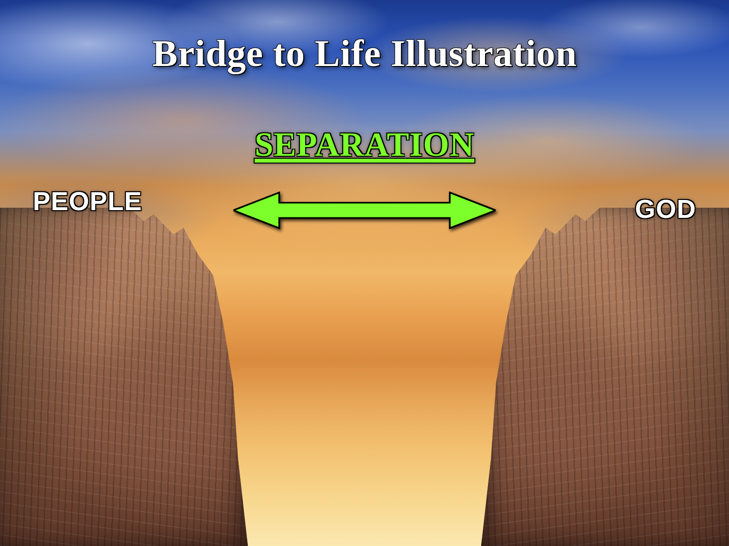Bridge to Life Illustration
SEPARATION
PEOPLE
GOD